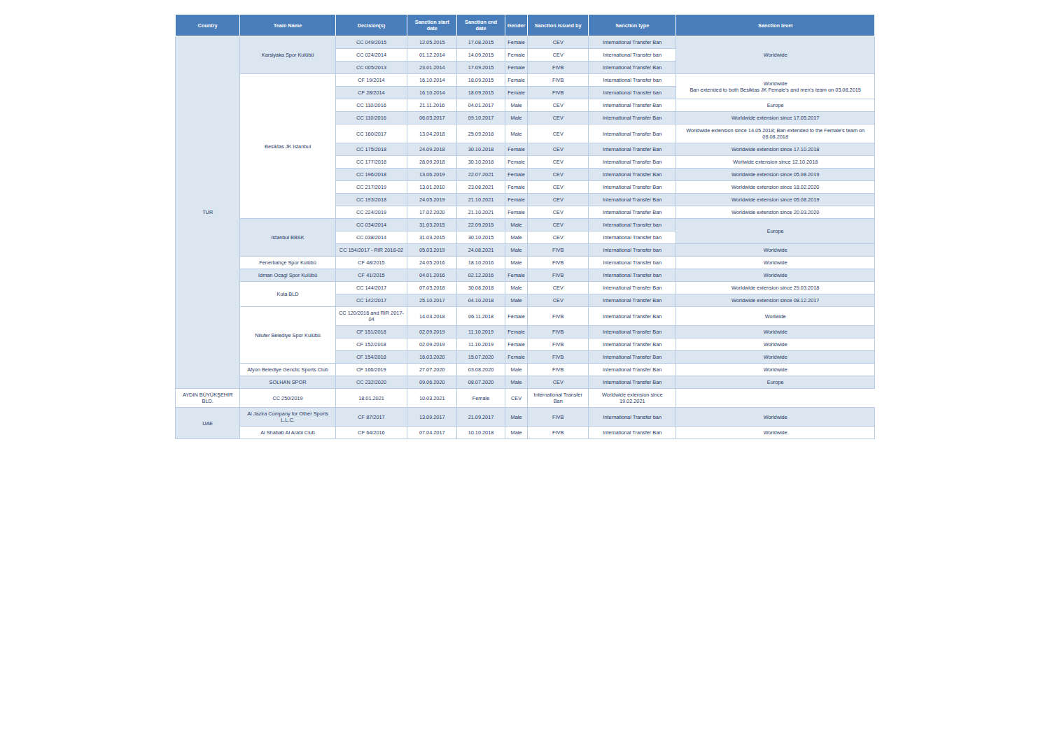| Country | Team Name | Decision(s) | Sanction start date | Sanction end date | Gender | Sanction issued by | Sanction type | Sanction level |
| --- | --- | --- | --- | --- | --- | --- | --- | --- |
| TUR | Karsiyaka Spor Kulübü | CC 049/2015 | 12.05.2015 | 17.08.2015 | Female | CEV | International Transfer Ban | Worldwide |
| CC 024/2014 | 01.12.2014 | 14.09.2015 | Female | CEV | International Transfer ban |
| CC 005/2013 | 23.01.2014 | 17.09.2015 | Female | FIVB | International Transfer Ban |
| Besiktas JK Istanbul | CF 19/2014 | 16.10.2014 | 18.09.2015 | Female | FIVB | International Transfer ban | Worldwide Ban extended to both Besiktas JK Female's and men's team on 03.08.2015 |
| CF 28/2014 | 16.10.2014 | 18.09.2015 | Female | FIVB | International Transfer ban |
| CC 110/2016 | 21.11.2016 | 04.01.2017 | Male | CEV | International Transfer Ban | Europe |
| CC 110/2016 | 06.03.2017 | 09.10.2017 | Male | CEV | International Transfer Ban | Worldwide extension since 17.05.2017 |
| CC 160/2017 | 13.04.2018 | 25.09.2018 | Male | CEV | International Transfer Ban | Worldwide extension since 14.05.2018; Ban extended to the Female's team on 08.08.2018 |
| CC 175/2018 | 24.09.2018 | 30.10.2018 | Female | CEV | International Transfer Ban | Worldwide extension since 17.10.2018 |
| CC 177/2018 | 28.09.2018 | 30.10.2018 | Female | CEV | International Transfer Ban | Worlwide extension since 12.10.2018 |
| CC 196/2018 | 13.06.2019 | 22.07.2021 | Female | CEV | International Transfer Ban | Worldwide extension since 05.08.2019 |
| CC 217/2019 | 13.01.2010 | 23.08.2021 | Female | CEV | International Transfer Ban | Worldwide extension since 18.02.2020 |
| CC 193/2018 | 24.05.2019 | 21.10.2021 | Female | CEV | International Transfer Ban | Worldwide extension since 05.08.2019 |
| CC 224/2019 | 17.02.2020 | 21.10.2021 | Female | CEV | International Transfer Ban | Worldwide extension since 20.03.2020 |
| Istanbul BBSK | CC 034/2014 | 31.03.2015 | 22.09.2015 | Male | CEV | International Transfer ban | Europe |
| CC 038/2014 | 31.03.2015 | 30.10.2015 | Male | CEV | International Transfer ban |
| CC 154/2017 - RIR 2018-02 | 05.03.2019 | 24.08.2021 | Male | FIVB | International Transfer ban | Worldwide |
| Fenerbahçe Spor Kulübü | CF 48/2015 | 24.05.2016 | 18.10.2016 | Male | FIVB | International Transfer ban | Worldwide |
| Idman Ocagi Spor Kulübü | CF 41/2015 | 04.01.2016 | 02.12.2016 | Female | FIVB | International Transfer ban | Worldwide |
| Kula BLD | CC 144/2017 | 07.03.2018 | 30.08.2018 | Male | CEV | International Transfer Ban | Worldwide extension since 29.03.2018 |
| CC 142/2017 | 25.10.2017 | 04.10.2018 | Male | CEV | International Transfer Ban | Worldwide extension since 08.12.2017 |
| Nilufer Belediye Spor Kulübü | CC 120/2016 and RIR 2017-04 | 14.03.2018 | 06.11.2018 | Female | FIVB | International Transfer Ban | Worlwide |
| CF 151/2018 | 02.09.2019 | 11.10.2019 | Female | FIVB | International Transfer Ban | Worldwide |
| CF 152/2018 | 02.09.2019 | 11.10.2019 | Female | FIVB | International Transfer Ban | Worldwide |
| CF 154/2018 | 16.03.2020 | 15.07.2020 | Female | FIVB | International Transfer Ban | Worldwide |
| Afyon Belediye Genclic Sports Club | CF 166/2019 | 27.07.2020 | 03.08.2020 | Male | FIVB | International Transfer Ban | Worldwide |
| SOLHAN SPOR | CC 232/2020 | 09.06.2020 | 08.07.2020 | Male | CEV | International Transfer Ban | Europe |
| AYDIN BÜYÜKŞEHIR BLD. | CC 250/2019 | 18.01.2021 | 10.03.2021 | Female | CEV | International Transfer Ban | Worldwide extension since 19.02.2021 |
| UAE | Al Jazira Company for Other Sports L.L.C. | CF 87/2017 | 13.09.2017 | 21.09.2017 | Male | FIVB | International Transfer ban | Worldwide |
| Al Shabab Al Arabi Club | CF 64/2016 | 07.04.2017 | 10.10.2018 | Male | FIVB | International Transfer Ban | Worldwide |